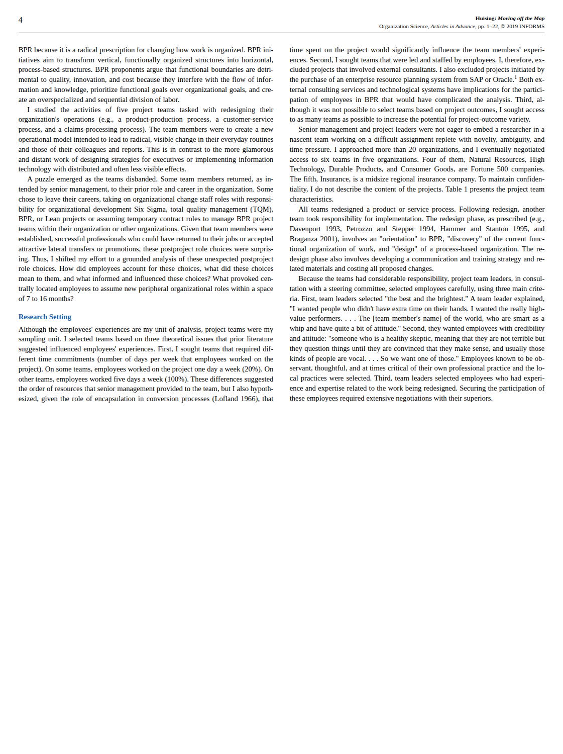4
Huising: Moving off the Map
Organization Science, Articles in Advance, pp. 1–22, © 2019 INFORMS
BPR because it is a radical prescription for changing how work is organized. BPR initiatives aim to transform vertical, functionally organized structures into horizontal, process-based structures. BPR proponents argue that functional boundaries are detrimental to quality, innovation, and cost because they interfere with the flow of information and knowledge, prioritize functional goals over organizational goals, and create an overspecialized and sequential division of labor.
I studied the activities of five project teams tasked with redesigning their organization's operations (e.g., a product-production process, a customer-service process, and a claims-processing process). The team members were to create a new operational model intended to lead to radical, visible change in their everyday routines and those of their colleagues and reports. This is in contrast to the more glamorous and distant work of designing strategies for executives or implementing information technology with distributed and often less visible effects.
A puzzle emerged as the teams disbanded. Some team members returned, as intended by senior management, to their prior role and career in the organization. Some chose to leave their careers, taking on organizational change staff roles with responsibility for organizational development Six Sigma, total quality management (TQM), BPR, or Lean projects or assuming temporary contract roles to manage BPR project teams within their organization or other organizations. Given that team members were established, successful professionals who could have returned to their jobs or accepted attractive lateral transfers or promotions, these postproject role choices were surprising. Thus, I shifted my effort to a grounded analysis of these unexpected postproject role choices. How did employees account for these choices, what did these choices mean to them, and what informed and influenced these choices? What provoked centrally located employees to assume new peripheral organizational roles within a space of 7 to 16 months?
Research Setting
Although the employees' experiences are my unit of analysis, project teams were my sampling unit. I selected teams based on three theoretical issues that prior literature suggested influenced employees' experiences. First, I sought teams that required different time commitments (number of days per week that employees worked on the project). On some teams, employees worked on the project one day a week (20%). On other teams, employees worked five days a week (100%). These differences suggested the order of resources that senior management provided to the team, but I also hypothesized, given the role of encapsulation in conversion processes (Lofland 1966), that time spent on the project would significantly influence the team members' experiences. Second, I sought teams that were led and staffed by employees. I, therefore, excluded projects that involved external consultants. I also excluded projects initiated by the purchase of an enterprise resource planning system from SAP or Oracle.1 Both external consulting services and technological systems have implications for the participation of employees in BPR that would have complicated the analysis. Third, although it was not possible to select teams based on project outcomes, I sought access to as many teams as possible to increase the potential for project-outcome variety.
Senior management and project leaders were not eager to embed a researcher in a nascent team working on a difficult assignment replete with novelty, ambiguity, and time pressure. I approached more than 20 organizations, and I eventually negotiated access to six teams in five organizations. Four of them, Natural Resources, High Technology, Durable Products, and Consumer Goods, are Fortune 500 companies. The fifth, Insurance, is a midsize regional insurance company. To maintain confidentiality, I do not describe the content of the projects. Table 1 presents the project team characteristics.
All teams redesigned a product or service process. Following redesign, another team took responsibility for implementation. The redesign phase, as prescribed (e.g., Davenport 1993, Petrozzo and Stepper 1994, Hammer and Stanton 1995, and Braganza 2001), involves an "orientation" to BPR, "discovery" of the current functional organization of work, and "design" of a process-based organization. The redesign phase also involves developing a communication and training strategy and related materials and costing all proposed changes.
Because the teams had considerable responsibility, project team leaders, in consultation with a steering committee, selected employees carefully, using three main criteria. First, team leaders selected "the best and the brightest." A team leader explained, "I wanted people who didn't have extra time on their hands. I wanted the really high-value performers. . . . The [team member's name] of the world, who are smart as a whip and have quite a bit of attitude." Second, they wanted employees with credibility and attitude: "someone who is a healthy skeptic, meaning that they are not terrible but they question things until they are convinced that they make sense, and usually those kinds of people are vocal. . . . So we want one of those." Employees known to be observant, thoughtful, and at times critical of their own professional practice and the local practices were selected. Third, team leaders selected employees who had experience and expertise related to the work being redesigned. Securing the participation of these employees required extensive negotiations with their superiors.